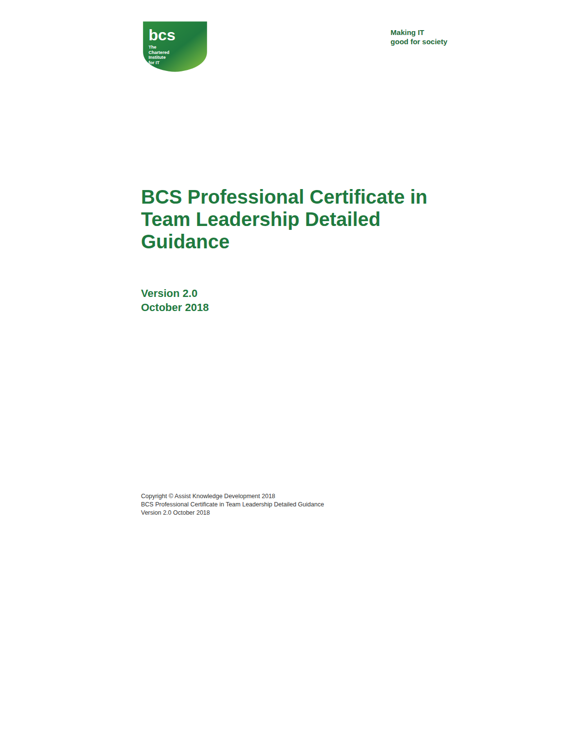bcs The Chartered Institute for IT
Making IT
good for society
BCS Professional Certificate in Team Leadership Detailed Guidance
Version 2.0
October 2018
Copyright © Assist Knowledge Development 2018
BCS Professional Certificate in Team Leadership Detailed Guidance
Version 2.0 October 2018